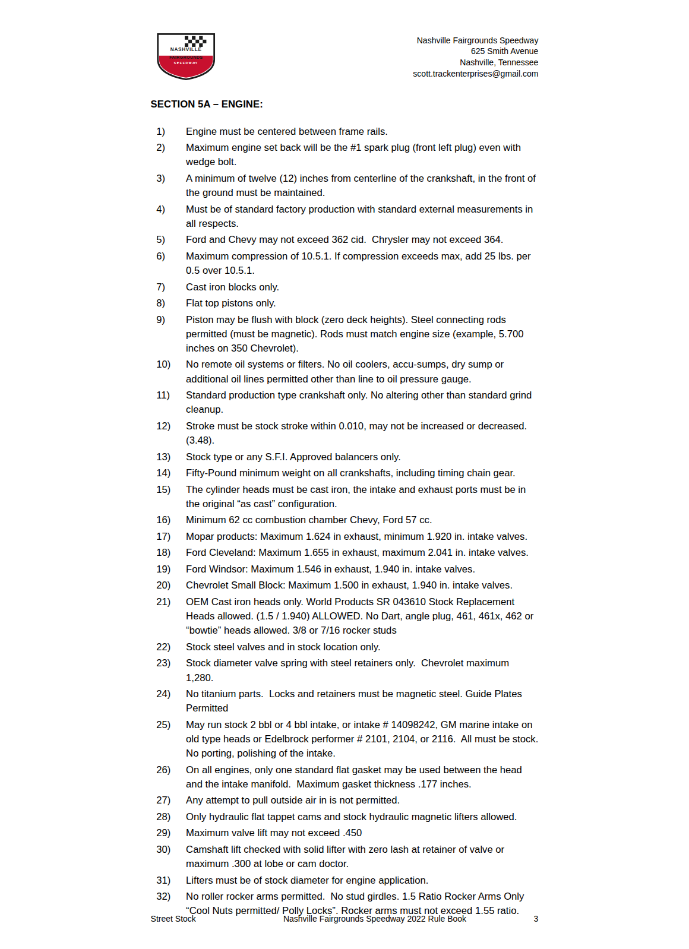NASHVILLE FAIRGROUNDS SPEEDWAY
Nashville Fairgrounds Speedway
625 Smith Avenue
Nashville, Tennessee
scott.trackenterprises@gmail.com
SECTION 5A – ENGINE:
Engine must be centered between frame rails.
Maximum engine set back will be the #1 spark plug (front left plug) even with wedge bolt.
A minimum of twelve (12) inches from centerline of the crankshaft, in the front of the ground must be maintained.
Must be of standard factory production with standard external measurements in all respects.
Ford and Chevy may not exceed 362 cid. Chrysler may not exceed 364.
Maximum compression of 10.5.1. If compression exceeds max, add 25 lbs. per 0.5 over 10.5.1.
Cast iron blocks only.
Flat top pistons only.
Piston may be flush with block (zero deck heights). Steel connecting rods permitted (must be magnetic). Rods must match engine size (example, 5.700 inches on 350 Chevrolet).
No remote oil systems or filters. No oil coolers, accu-sumps, dry sump or additional oil lines permitted other than line to oil pressure gauge.
Standard production type crankshaft only. No altering other than standard grind cleanup.
Stroke must be stock stroke within 0.010, may not be increased or decreased. (3.48).
Stock type or any S.F.I. Approved balancers only.
Fifty-Pound minimum weight on all crankshafts, including timing chain gear.
The cylinder heads must be cast iron, the intake and exhaust ports must be in the original “as cast” configuration.
Minimum 62 cc combustion chamber Chevy, Ford 57 cc.
Mopar products: Maximum 1.624 in exhaust, minimum 1.920 in. intake valves.
Ford Cleveland: Maximum 1.655 in exhaust, maximum 2.041 in. intake valves.
Ford Windsor: Maximum 1.546 in exhaust, 1.940 in. intake valves.
Chevrolet Small Block: Maximum 1.500 in exhaust, 1.940 in. intake valves.
OEM Cast iron heads only. World Products SR 043610 Stock Replacement Heads allowed. (1.5 / 1.940) ALLOWED. No Dart, angle plug, 461, 461x, 462 or “bowtie” heads allowed. 3/8 or 7/16 rocker studs
Stock steel valves and in stock location only.
Stock diameter valve spring with steel retainers only. Chevrolet maximum 1,280.
No titanium parts. Locks and retainers must be magnetic steel. Guide Plates Permitted
May run stock 2 bbl or 4 bbl intake, or intake # 14098242, GM marine intake on old type heads or Edelbrock performer # 2101, 2104, or 2116. All must be stock. No porting, polishing of the intake.
On all engines, only one standard flat gasket may be used between the head and the intake manifold. Maximum gasket thickness .177 inches.
Any attempt to pull outside air in is not permitted.
Only hydraulic flat tappet cams and stock hydraulic magnetic lifters allowed.
Maximum valve lift may not exceed .450
Camshaft lift checked with solid lifter with zero lash at retainer of valve or maximum .300 at lobe or cam doctor.
Lifters must be of stock diameter for engine application.
No roller rocker arms permitted. No stud girdles. 1.5 Ratio Rocker Arms Only “Cool Nuts permitted/ Polly Locks”. Rocker arms must not exceed 1.55 ratio.
Street Stock
Nashville Fairgrounds Speedway 2022 Rule Book
3